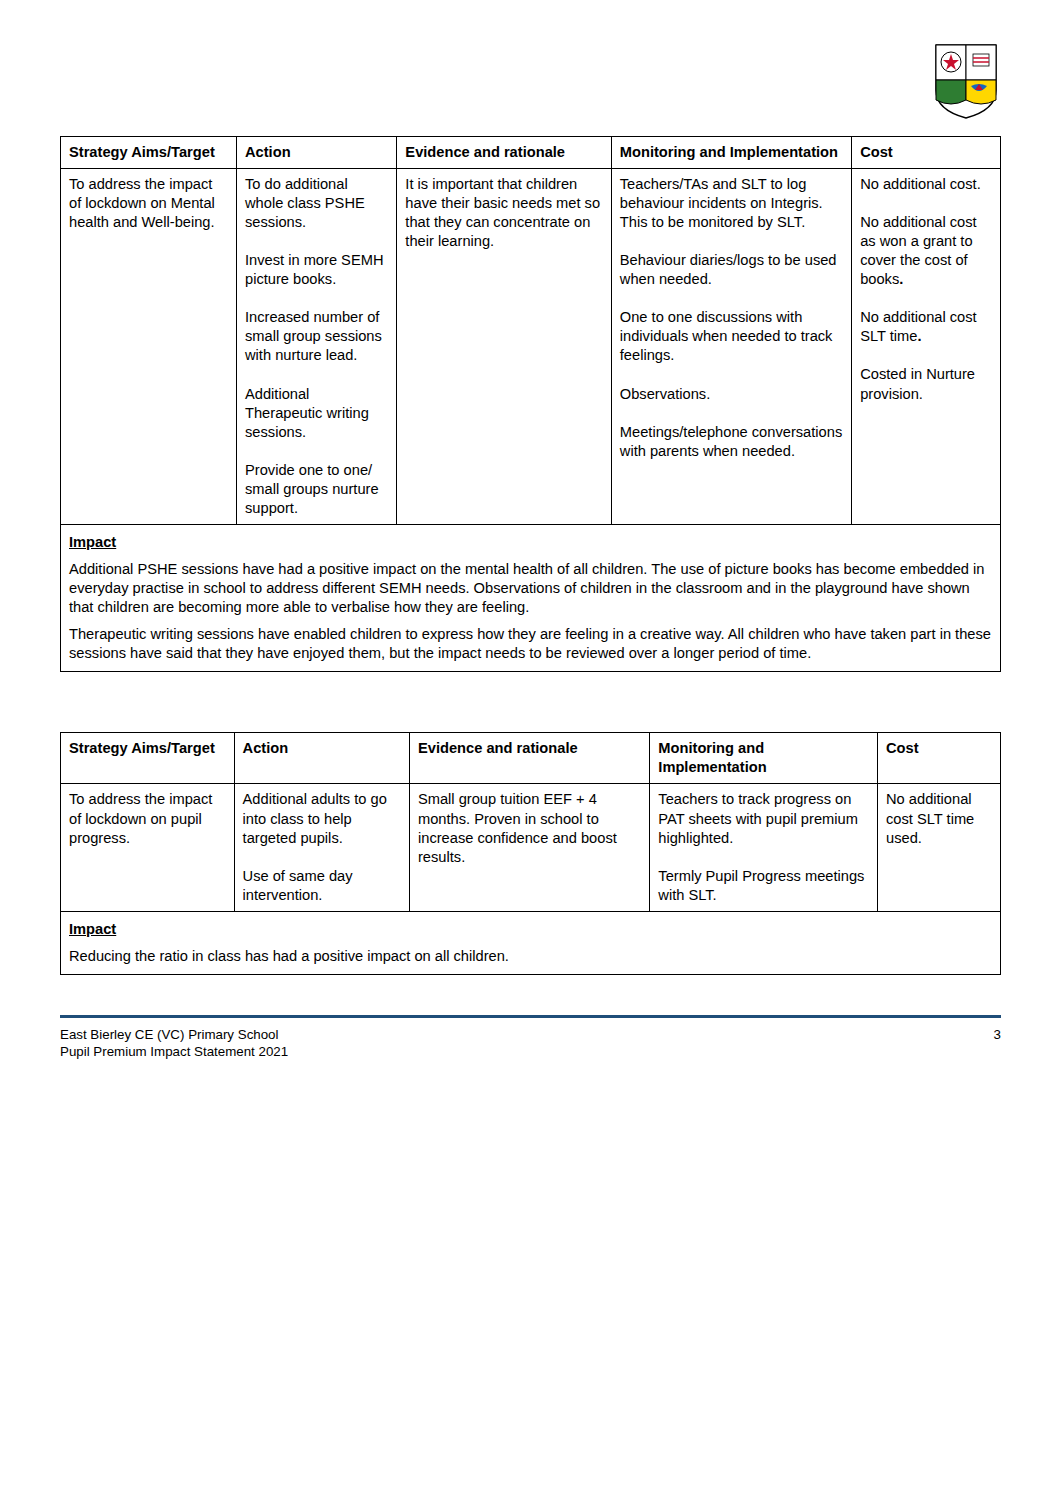| Strategy Aims/Target | Action | Evidence and rationale | Monitoring and Implementation | Cost |
| --- | --- | --- | --- | --- |
| To address the impact of lockdown on Mental health and Well-being. | To do additional whole class PSHE sessions. Invest in more SEMH picture books. Increased number of small group sessions with nurture lead. Additional Therapeutic writing sessions. Provide one to one/ small groups nurture support. | It is important that children have their basic needs met so that they can concentrate on their learning. | Teachers/TAs and SLT to log behaviour incidents on Integris. This to be monitored by SLT. Behaviour diaries/logs to be used when needed. One to one discussions with individuals when needed to track feelings. Observations. Meetings/telephone conversations with parents when needed. | No additional cost. No additional cost as won a grant to cover the cost of books . No additional cost SLT time . Costed in Nurture provision. |
Impact
Additional PSHE sessions have had a positive impact on the mental health of all children. The use of picture books has become embedded in everyday practise in school to address different SEMH needs. Observations of children in the classroom and in the playground have shown that children are becoming more able to verbalise how they are feeling.
Therapeutic writing sessions have enabled children to express how they are feeling in a creative way. All children who have taken part in these sessions have said that they have enjoyed them, but the impact needs to be reviewed over a longer period of time.
| Strategy Aims/Target | Action | Evidence and rationale | Monitoring and Implementation | Cost |
| --- | --- | --- | --- | --- |
| To address the impact of lockdown on pupil progress. | Additional adults to go into class to help targeted pupils. Use of same day intervention. | Small group tuition EEF + 4 months. Proven in school to increase confidence and boost results. | Teachers to track progress on PAT sheets with pupil premium highlighted. Termly Pupil Progress meetings with SLT. | No additional cost SLT time used. |
Impact
Reducing the ratio in class has had a positive impact on all children.
East Bierley CE (VC) Primary School
Pupil Premium Impact Statement 2021 3